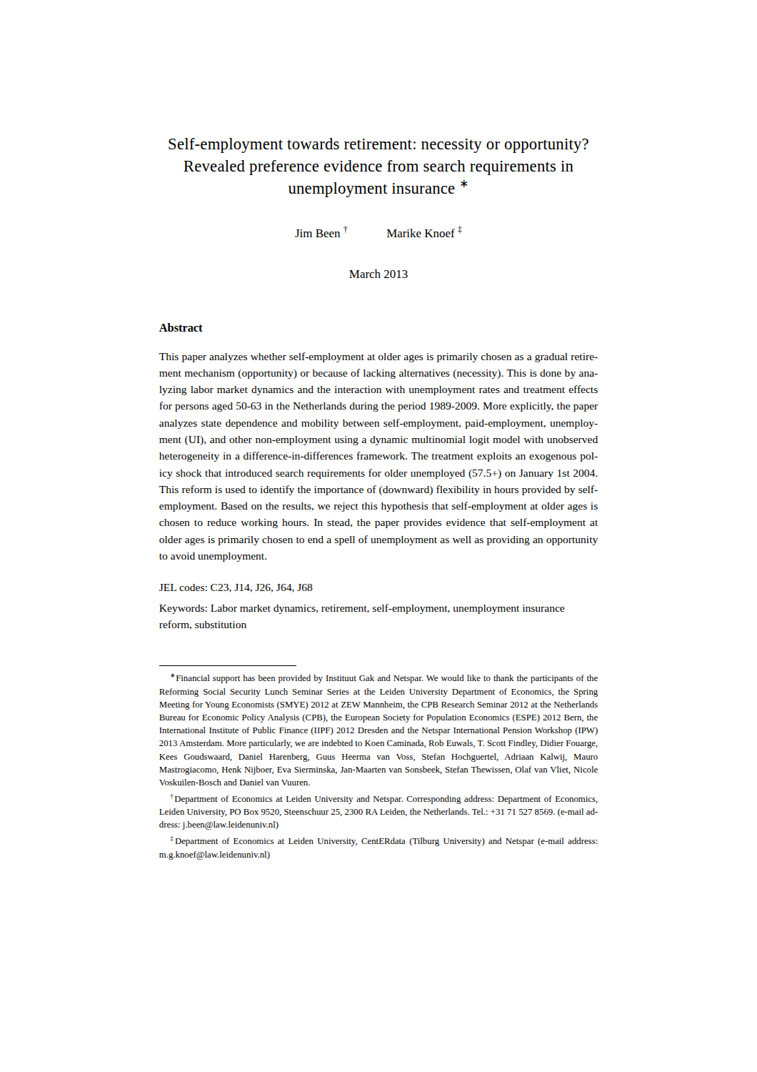Self-employment towards retirement: necessity or opportunity?
Revealed preference evidence from search requirements in
unemployment insurance ∗
Jim Been † Marike Knoef ‡
March 2013
Abstract
This paper analyzes whether self-employment at older ages is primarily chosen as a gradual retirement mechanism (opportunity) or because of lacking alternatives (necessity). This is done by analyzing labor market dynamics and the interaction with unemployment rates and treatment effects for persons aged 50-63 in the Netherlands during the period 1989-2009. More explicitly, the paper analyzes state dependence and mobility between self-employment, paid-employment, unemployment (UI), and other non-employment using a dynamic multinomial logit model with unobserved heterogeneity in a difference-in-differences framework. The treatment exploits an exogenous policy shock that introduced search requirements for older unemployed (57.5+) on January 1st 2004. This reform is used to identify the importance of (downward) flexibility in hours provided by self-employment. Based on the results, we reject this hypothesis that self-employment at older ages is chosen to reduce working hours. In stead, the paper provides evidence that self-employment at older ages is primarily chosen to end a spell of unemployment as well as providing an opportunity to avoid unemployment.
JEL codes: C23, J14, J26, J64, J68
Keywords: Labor market dynamics, retirement, self-employment, unemployment insurance reform, substitution
∗Financial support has been provided by Instituut Gak and Netspar. We would like to thank the participants of the Reforming Social Security Lunch Seminar Series at the Leiden University Department of Economics, the Spring Meeting for Young Economists (SMYE) 2012 at ZEW Mannheim, the CPB Research Seminar 2012 at the Netherlands Bureau for Economic Policy Analysis (CPB), the European Society for Population Economics (ESPE) 2012 Bern, the International Institute of Public Finance (IIPF) 2012 Dresden and the Netspar International Pension Workshop (IPW) 2013 Amsterdam. More particularly, we are indebted to Koen Caminada, Rob Euwals, T. Scott Findley, Didier Fouarge, Kees Goudswaard, Daniel Harenberg, Guus Heerma van Voss, Stefan Hochguertel, Adriaan Kalwij, Mauro Mastrogiacomo, Henk Nijboer, Eva Sierminska, Jan-Maarten van Sonsbeek, Stefan Thewissen, Olaf van Vliet, Nicole Voskuilen-Bosch and Daniel van Vuuren.
†Department of Economics at Leiden University and Netspar. Corresponding address: Department of Economics, Leiden University, PO Box 9520, Steenschuur 25, 2300 RA Leiden, the Netherlands. Tel.: +31 71 527 8569. (e-mail address: j.been@law.leidenuniv.nl)
‡Department of Economics at Leiden University, CentERdata (Tilburg University) and Netspar (e-mail address: m.g.knoef@law.leidenuniv.nl)